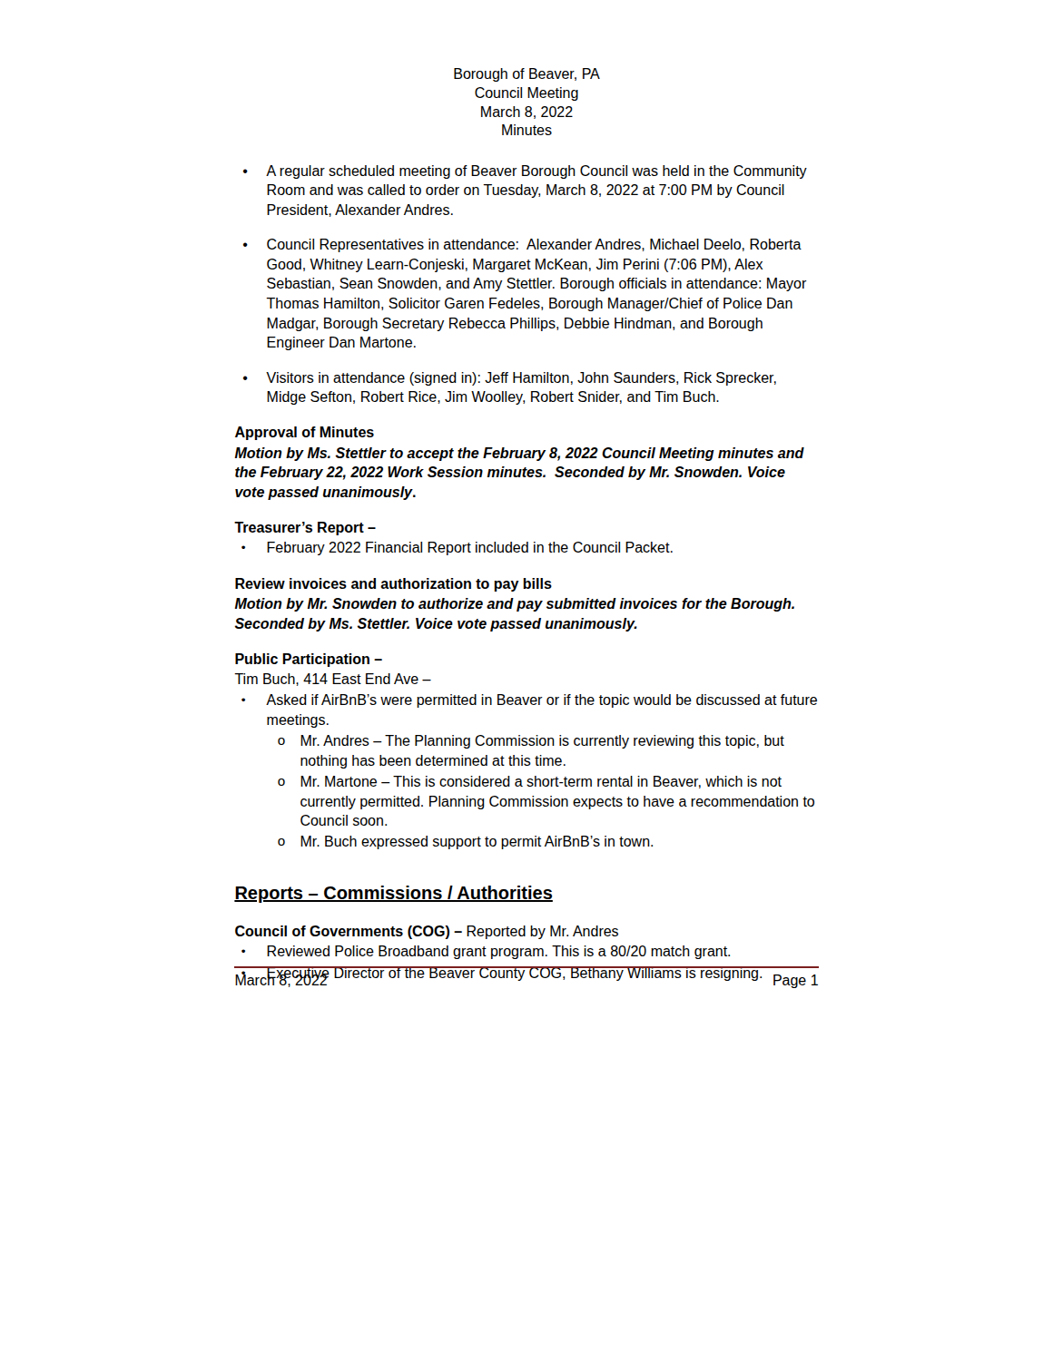Borough of Beaver, PA
Council Meeting
March 8, 2022
Minutes
A regular scheduled meeting of Beaver Borough Council was held in the Community Room and was called to order on Tuesday, March 8, 2022 at 7:00 PM by Council President, Alexander Andres.
Council Representatives in attendance: Alexander Andres, Michael Deelo, Roberta Good, Whitney Learn-Conjeski, Margaret McKean, Jim Perini (7:06 PM), Alex Sebastian, Sean Snowden, and Amy Stettler. Borough officials in attendance: Mayor Thomas Hamilton, Solicitor Garen Fedeles, Borough Manager/Chief of Police Dan Madgar, Borough Secretary Rebecca Phillips, Debbie Hindman, and Borough Engineer Dan Martone.
Visitors in attendance (signed in): Jeff Hamilton, John Saunders, Rick Sprecker, Midge Sefton, Robert Rice, Jim Woolley, Robert Snider, and Tim Buch.
Approval of Minutes
Motion by Ms. Stettler to accept the February 8, 2022 Council Meeting minutes and the February 22, 2022 Work Session minutes. Seconded by Mr. Snowden. Voice vote passed unanimously.
Treasurer’s Report –
February 2022 Financial Report included in the Council Packet.
Review invoices and authorization to pay bills
Motion by Mr. Snowden to authorize and pay submitted invoices for the Borough. Seconded by Ms. Stettler. Voice vote passed unanimously.
Public Participation –
Tim Buch, 414 East End Ave –
Asked if AirBnB’s were permitted in Beaver or if the topic would be discussed at future meetings.
Mr. Andres – The Planning Commission is currently reviewing this topic, but nothing has been determined at this time.
Mr. Martone – This is considered a short-term rental in Beaver, which is not currently permitted. Planning Commission expects to have a recommendation to Council soon.
Mr. Buch expressed support to permit AirBnB’s in town.
Reports – Commissions / Authorities
Council of Governments (COG) – Reported by Mr. Andres
Reviewed Police Broadband grant program. This is a 80/20 match grant.
Executive Director of the Beaver County COG, Bethany Williams is resigning.
March 8, 2022 Page 1